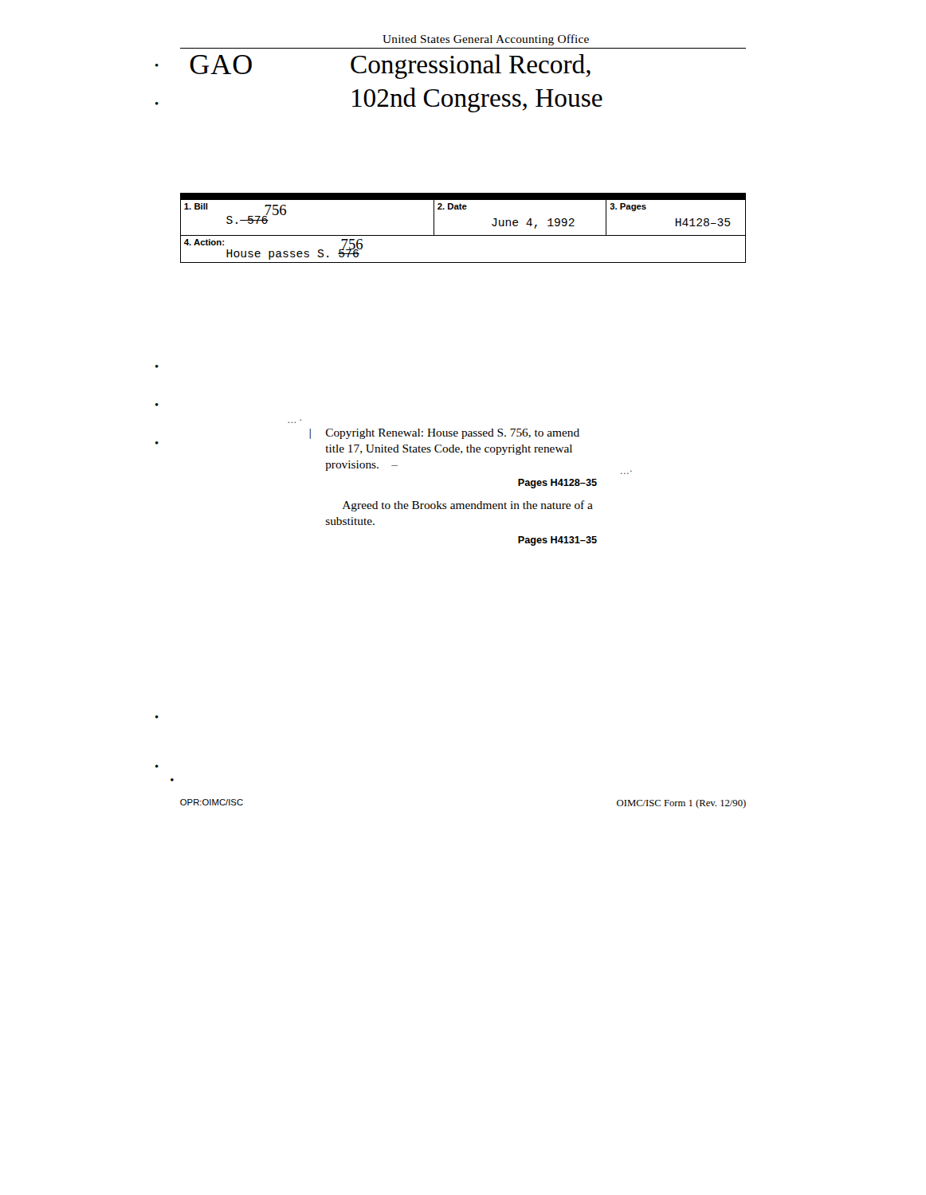•
•
•
•
•
•
•
•
United States General Accounting Office
GAO
Congressional Record,
102nd Congress, House
| 1. Bill 7 5 6 S. 576 | 2. Date June 4, 1992 | 3. Pages H4128–35 |
| 4. Action: 756 House passes S. 576 |
… ·
∣
…·
Copyright Renewal: House passed S. 756, to amend title 17, United States Code, the copyright renewal provisions. –
Pages H4128–35
Agreed to the Brooks amendment in the nature of a substitute.
Pages H4131–35
OPR:OIMC/ISC
OIMC/ISC Form 1 (Rev. 12/90)